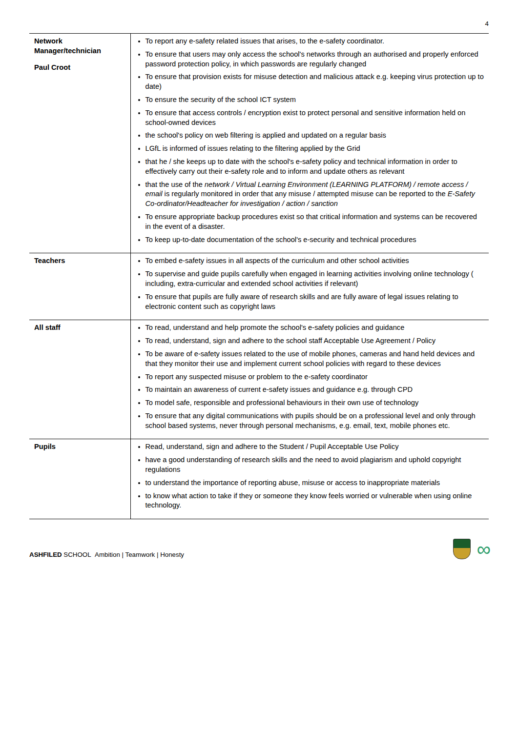4
| Network Manager/technician Paul Croot | To report any e-safety related issues that arises, to the e-safety coordinator. To ensure that users may only access the school's networks through an authorised and properly enforced password protection policy, in which passwords are regularly changed To ensure that provision exists for misuse detection and malicious attack e.g. keeping virus protection up to date) To ensure the security of the school ICT system To ensure that access controls / encryption exist to protect personal and sensitive information held on school-owned devices the school's policy on web filtering is applied and updated on a regular basis LGfL is informed of issues relating to the filtering applied by the Grid that he / she keeps up to date with the school's e-safety policy and technical information in order to effectively carry out their e-safety role and to inform and update others as relevant that the use of the network / Virtual Learning Environment (LEARNING PLATFORM) / remote access / email is regularly monitored in order that any misuse / attempted misuse can be reported to the E-Safety Co-ordinator/Headteacher for investigation / action / sanction To ensure appropriate backup procedures exist so that critical information and systems can be recovered in the event of a disaster. To keep up-to-date documentation of the school's e-security and technical procedures |
| Teachers | To embed e-safety issues in all aspects of the curriculum and other school activities To supervise and guide pupils carefully when engaged in learning activities involving online technology ( including, extra-curricular and extended school activities if relevant) To ensure that pupils are fully aware of research skills and are fully aware of legal issues relating to electronic content such as copyright laws |
| All staff | To read, understand and help promote the school's e-safety policies and guidance To read, understand, sign and adhere to the school staff Acceptable Use Agreement / Policy To be aware of e-safety issues related to the use of mobile phones, cameras and hand held devices and that they monitor their use and implement current school policies with regard to these devices To report any suspected misuse or problem to the e-safety coordinator To maintain an awareness of current e-safety issues and guidance e.g. through CPD To model safe, responsible and professional behaviours in their own use of technology To ensure that any digital communications with pupils should be on a professional level and only through school based systems, never through personal mechanisms, e.g. email, text, mobile phones etc. |
| Pupils | Read, understand, sign and adhere to the Student / Pupil Acceptable Use Policy have a good understanding of research skills and the need to avoid plagiarism and uphold copyright regulations to understand the importance of reporting abuse, misuse or access to inappropriate materials to know what action to take if they or someone they know feels worried or vulnerable when using online technology. |
ASHFILED SCHOOL Ambition | Teamwork | Honesty
∞